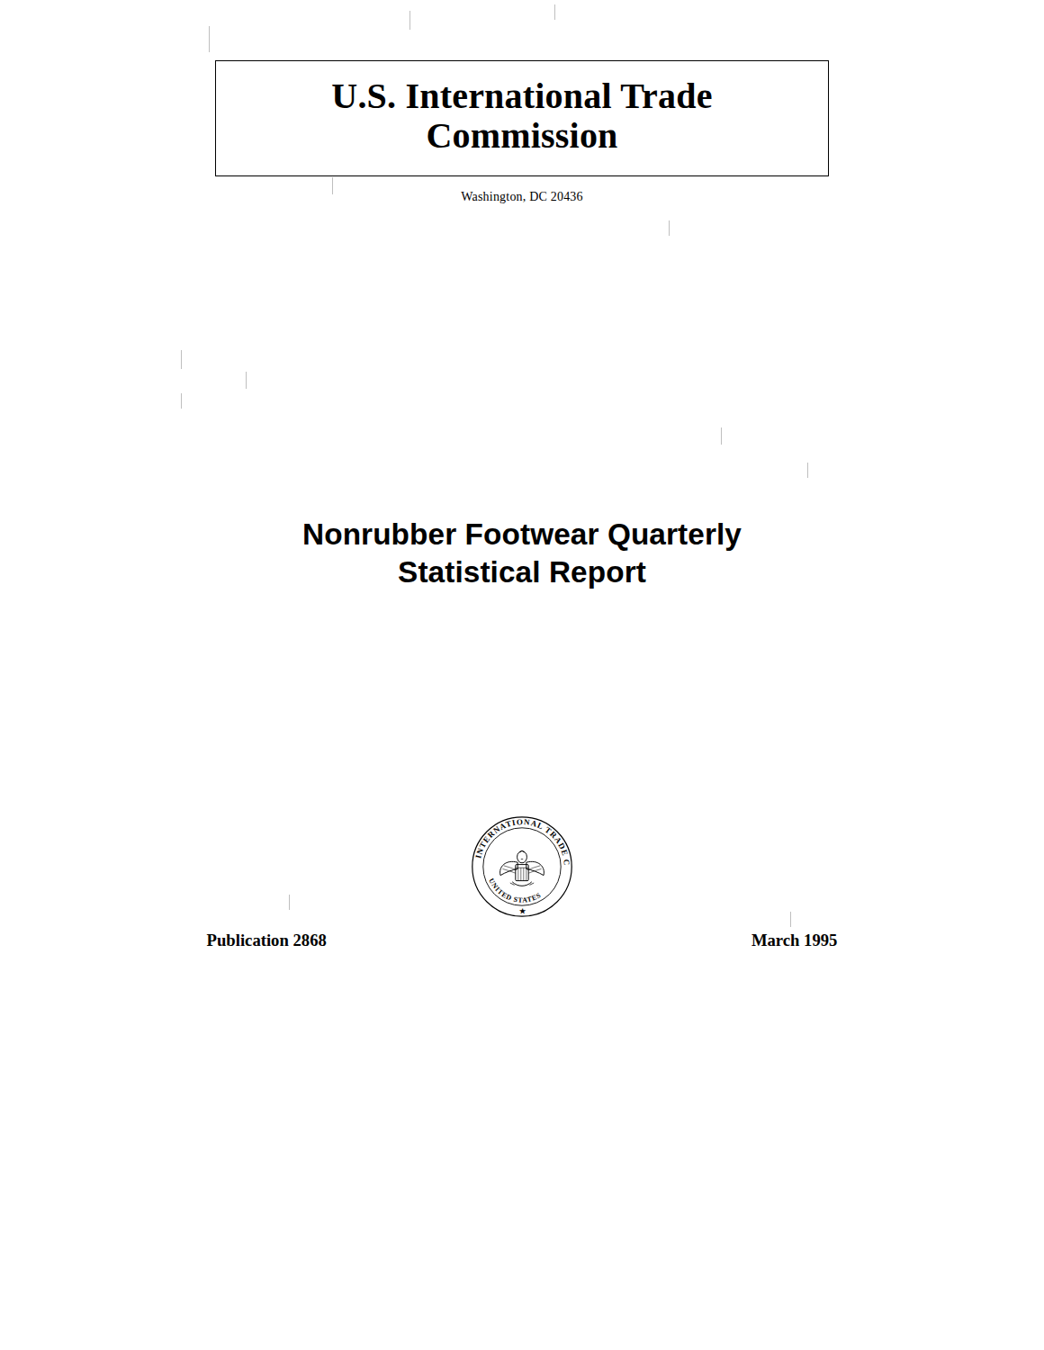U.S. International Trade Commission
Washington, DC 20436
Nonrubber Footwear Quarterly
Statistical Report
INTERNATIONAL TRADE COMMISSION UNITED STATES ★
Publication 2868
March 1995